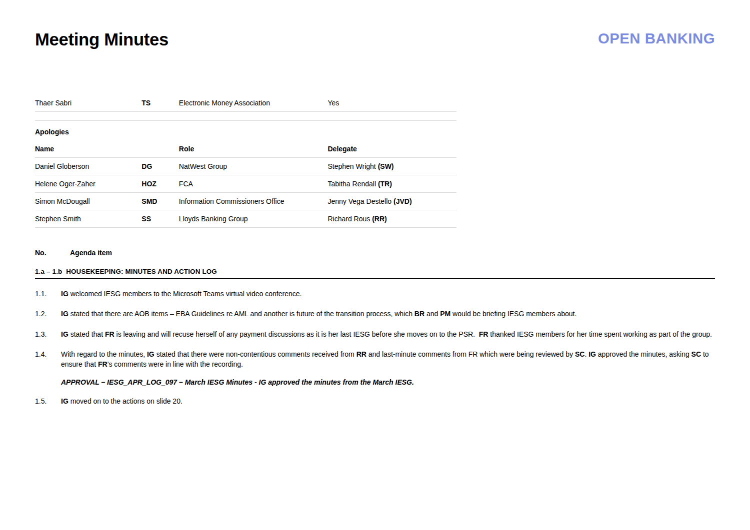Meeting Minutes
OPEN BANKING
| Thaer Sabri | TS | Electronic Money Association | Yes |
| Apologies |
| Name | | Role | Delegate |
| Daniel Globerson | DG | NatWest Group | Stephen Wright (SW) |
| Helene Oger-Zaher | HOZ | FCA | Tabitha Rendall (TR) |
| Simon McDougall | SMD | Information Commissioners Office | Jenny Vega Destello (JVD) |
| Stephen Smith | SS | Lloyds Banking Group | Richard Rous (RR) |
No. Agenda item
1.a – 1.b HOUSEKEEPING: MINUTES AND ACTION LOG
1.1. IG welcomed IESG members to the Microsoft Teams virtual video conference.
1.2. IG stated that there are AOB items – EBA Guidelines re AML and another is future of the transition process, which BR and PM would be briefing IESG members about.
1.3. IG stated that FR is leaving and will recuse herself of any payment discussions as it is her last IESG before she moves on to the PSR. FR thanked IESG members for her time spent working as part of the group.
1.4. With regard to the minutes, IG stated that there were non-contentious comments received from RR and last-minute comments from FR which were being reviewed by SC. IG approved the minutes, asking SC to ensure that FR’s comments were in line with the recording.
APPROVAL – IESG_APR_LOG_097 – March IESG Minutes - IG approved the minutes from the March IESG.
1.5. IG moved on to the actions on slide 20.